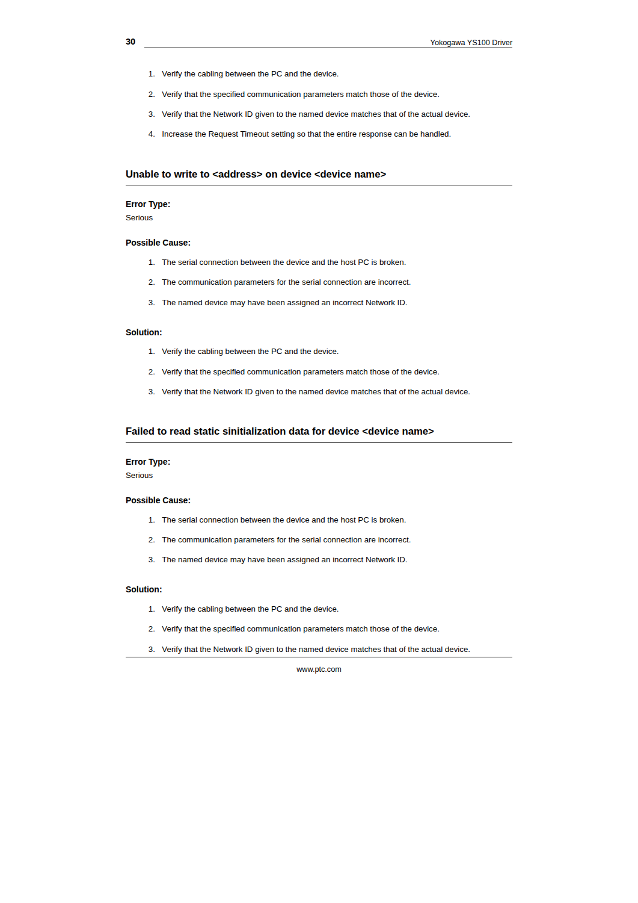30
Yokogawa YS100 Driver
Verify the cabling between the PC and the device.
Verify that the specified communication parameters match those of the device.
Verify that the Network ID given to the named device matches that of the actual device.
Increase the Request Timeout setting so that the entire response can be handled.
Unable to write to <address> on device <device name>
Error Type:
Serious
Possible Cause:
The serial connection between the device and the host PC is broken.
The communication parameters for the serial connection are incorrect.
The named device may have been assigned an incorrect Network ID.
Solution:
Verify the cabling between the PC and the device.
Verify that the specified communication parameters match those of the device.
Verify that the Network ID given to the named device matches that of the actual device.
Failed to read static sinitialization data for device <device name>
Error Type:
Serious
Possible Cause:
The serial connection between the device and the host PC is broken.
The communication parameters for the serial connection are incorrect.
The named device may have been assigned an incorrect Network ID.
Solution:
Verify the cabling between the PC and the device.
Verify that the specified communication parameters match those of the device.
Verify that the Network ID given to the named device matches that of the actual device.
www.ptc.com